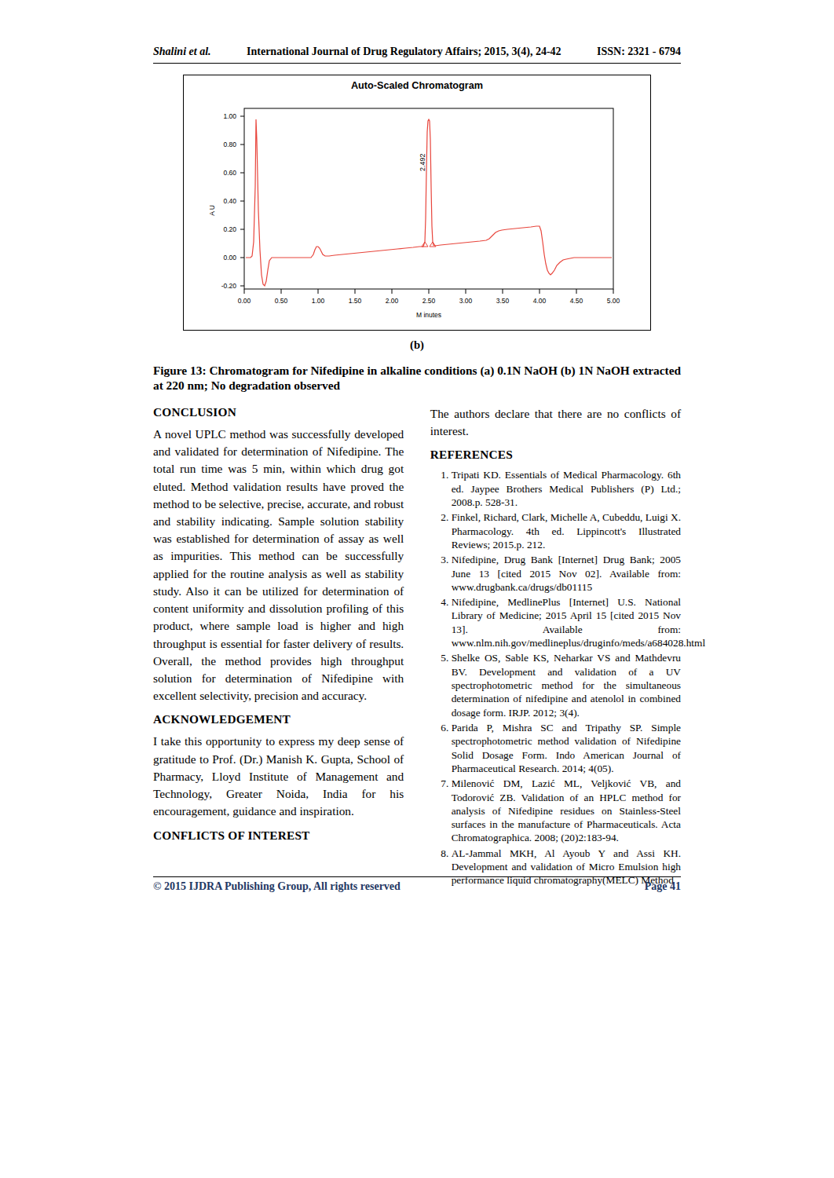Shalini et al.
International Journal of Drug Regulatory Affairs; 2015, 3(4), 24-42
ISSN: 2321 - 6794
Auto-Scaled Chromatogram
1.00 0.80 0.60 0.40 0.20 0.00 -0.20 A U 0.00 0.50 1.00 1.50 2.00 2.50 3.00 3.50 4.00 4.50 5.00 M inutes 2.492
(b)
Figure 13: Chromatogram for Nifedipine in alkaline conditions (a) 0.1N NaOH (b) 1N NaOH extracted at 220 nm; No degradation observed
CONCLUSION
A novel UPLC method was successfully developed and validated for determination of Nifedipine. The total run time was 5 min, within which drug got eluted. Method validation results have proved the method to be selective, precise, accurate, and robust and stability indicating. Sample solution stability was established for determination of assay as well as impurities. This method can be successfully applied for the routine analysis as well as stability study. Also it can be utilized for determination of content uniformity and dissolution profiling of this product, where sample load is higher and high throughput is essential for faster delivery of results. Overall, the method provides high throughput solution for determination of Nifedipine with excellent selectivity, precision and accuracy.
ACKNOWLEDGEMENT
I take this opportunity to express my deep sense of gratitude to Prof. (Dr.) Manish K. Gupta, School of Pharmacy, Lloyd Institute of Management and Technology, Greater Noida, India for his encouragement, guidance and inspiration.
CONFLICTS OF INTEREST
The authors declare that there are no conflicts of interest.
REFERENCES
Tripati KD. Essentials of Medical Pharmacology. 6th ed. Jaypee Brothers Medical Publishers (P) Ltd.; 2008.p. 528-31.
Finkel, Richard, Clark, Michelle A, Cubeddu, Luigi X. Pharmacology. 4th ed. Lippincott's Illustrated Reviews; 2015.p. 212.
Nifedipine, Drug Bank [Internet] Drug Bank; 2005 June 13 [cited 2015 Nov 02]. Available from: www.drugbank.ca/drugs/db01115
Nifedipine, MedlinePlus [Internet] U.S. National Library of Medicine; 2015 April 15 [cited 2015 Nov 13]. Available from: www.nlm.nih.gov/medlineplus/druginfo/meds/a684028.html
Shelke OS, Sable KS, Neharkar VS and Mathdevru BV. Development and validation of a UV spectrophotometric method for the simultaneous determination of nifedipine and atenolol in combined dosage form. IRJP. 2012; 3(4).
Parida P, Mishra SC and Tripathy SP. Simple spectrophotometric method validation of Nifedipine Solid Dosage Form. Indo American Journal of Pharmaceutical Research. 2014; 4(05).
Milenović DM, Lazić ML, Veljković VB, and Todorović ZB. Validation of an HPLC method for analysis of Nifedipine residues on Stainless-Steel surfaces in the manufacture of Pharmaceuticals. Acta Chromatographica. 2008; (20)2:183-94.
AL-Jammal MKH, Al Ayoub Y and Assi KH. Development and validation of Micro Emulsion high performance liquid chromatography(MELC) Method
© 2015 IJDRA Publishing Group, All rights reserved
Page 41